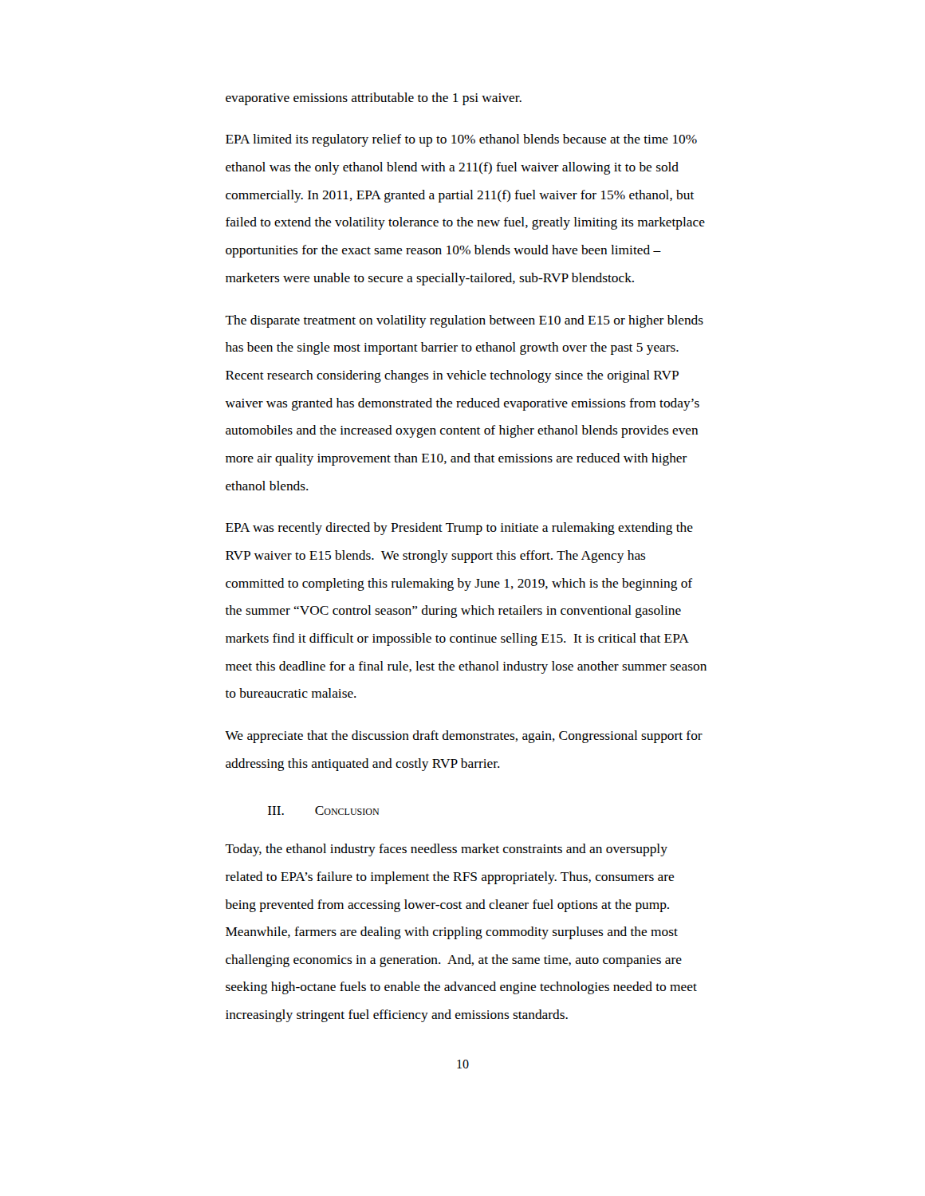evaporative emissions attributable to the 1 psi waiver.
EPA limited its regulatory relief to up to 10% ethanol blends because at the time 10% ethanol was the only ethanol blend with a 211(f) fuel waiver allowing it to be sold commercially. In 2011, EPA granted a partial 211(f) fuel waiver for 15% ethanol, but failed to extend the volatility tolerance to the new fuel, greatly limiting its marketplace opportunities for the exact same reason 10% blends would have been limited – marketers were unable to secure a specially-tailored, sub-RVP blendstock.
The disparate treatment on volatility regulation between E10 and E15 or higher blends has been the single most important barrier to ethanol growth over the past 5 years. Recent research considering changes in vehicle technology since the original RVP waiver was granted has demonstrated the reduced evaporative emissions from today’s automobiles and the increased oxygen content of higher ethanol blends provides even more air quality improvement than E10, and that emissions are reduced with higher ethanol blends.
EPA was recently directed by President Trump to initiate a rulemaking extending the RVP waiver to E15 blends. We strongly support this effort. The Agency has committed to completing this rulemaking by June 1, 2019, which is the beginning of the summer “VOC control season” during which retailers in conventional gasoline markets find it difficult or impossible to continue selling E15. It is critical that EPA meet this deadline for a final rule, lest the ethanol industry lose another summer season to bureaucratic malaise.
We appreciate that the discussion draft demonstrates, again, Congressional support for addressing this antiquated and costly RVP barrier.
III. Conclusion
Today, the ethanol industry faces needless market constraints and an oversupply related to EPA’s failure to implement the RFS appropriately. Thus, consumers are being prevented from accessing lower-cost and cleaner fuel options at the pump. Meanwhile, farmers are dealing with crippling commodity surpluses and the most challenging economics in a generation. And, at the same time, auto companies are seeking high-octane fuels to enable the advanced engine technologies needed to meet increasingly stringent fuel efficiency and emissions standards.
10